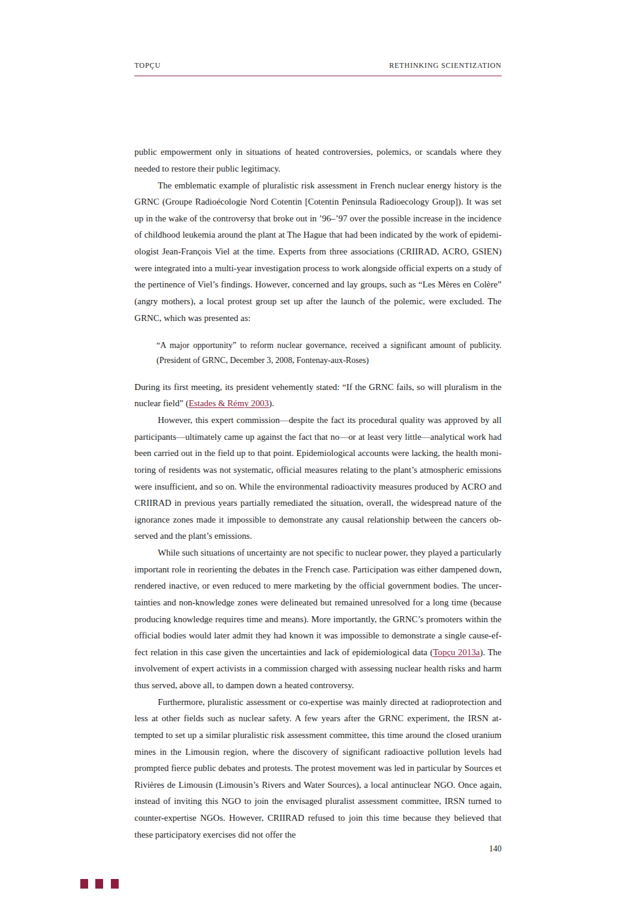Topçu
Rethinking Scientization
public empowerment only in situations of heated controversies, polemics, or scandals where they needed to restore their public legitimacy.
The emblematic example of pluralistic risk assessment in French nuclear energy history is the GRNC (Groupe Radioécologie Nord Cotentin [Cotentin Peninsula Radioecology Group]). It was set up in the wake of the controversy that broke out in ’96–’97 over the possible increase in the incidence of childhood leukemia around the plant at The Hague that had been indicated by the work of epidemiologist Jean-François Viel at the time. Experts from three associations (CRIIRAD, ACRO, GSIEN) were integrated into a multi-year investigation process to work alongside official experts on a study of the pertinence of Viel’s findings. However, concerned and lay groups, such as “Les Mères en Colère” (angry mothers), a local protest group set up after the launch of the polemic, were excluded. The GRNC, which was presented as:
“A major opportunity” to reform nuclear governance, received a significant amount of publicity. (President of GRNC, December 3, 2008, Fontenay-aux-Roses)
During its first meeting, its president vehemently stated: “If the GRNC fails, so will pluralism in the nuclear field” (Estades & Rémy 2003).
However, this expert commission—despite the fact its procedural quality was approved by all participants—ultimately came up against the fact that no—or at least very little—analytical work had been carried out in the field up to that point. Epidemiological accounts were lacking, the health monitoring of residents was not systematic, official measures relating to the plant’s atmospheric emissions were insufficient, and so on. While the environmental radioactivity measures produced by ACRO and CRIIRAD in previous years partially remediated the situation, overall, the widespread nature of the ignorance zones made it impossible to demonstrate any causal relationship between the cancers observed and the plant’s emissions.
While such situations of uncertainty are not specific to nuclear power, they played a particularly important role in reorienting the debates in the French case. Participation was either dampened down, rendered inactive, or even reduced to mere marketing by the official government bodies. The uncertainties and non-knowledge zones were delineated but remained unresolved for a long time (because producing knowledge requires time and means). More importantly, the GRNC’s promoters within the official bodies would later admit they had known it was impossible to demonstrate a single cause-effect relation in this case given the uncertainties and lack of epidemiological data (Topçu 2013a). The involvement of expert activists in a commission charged with assessing nuclear health risks and harm thus served, above all, to dampen down a heated controversy.
Furthermore, pluralistic assessment or co-expertise was mainly directed at radioprotection and less at other fields such as nuclear safety. A few years after the GRNC experiment, the IRSN attempted to set up a similar pluralistic risk assessment committee, this time around the closed uranium mines in the Limousin region, where the discovery of significant radioactive pollution levels had prompted fierce public debates and protests. The protest movement was led in particular by Sources et Rivières de Limousin (Limousin’s Rivers and Water Sources), a local antinuclear NGO. Once again, instead of inviting this NGO to join the envisaged pluralist assessment committee, IRSN turned to counter-expertise NGOs. However, CRIIRAD refused to join this time because they believed that these participatory exercises did not offer the
140